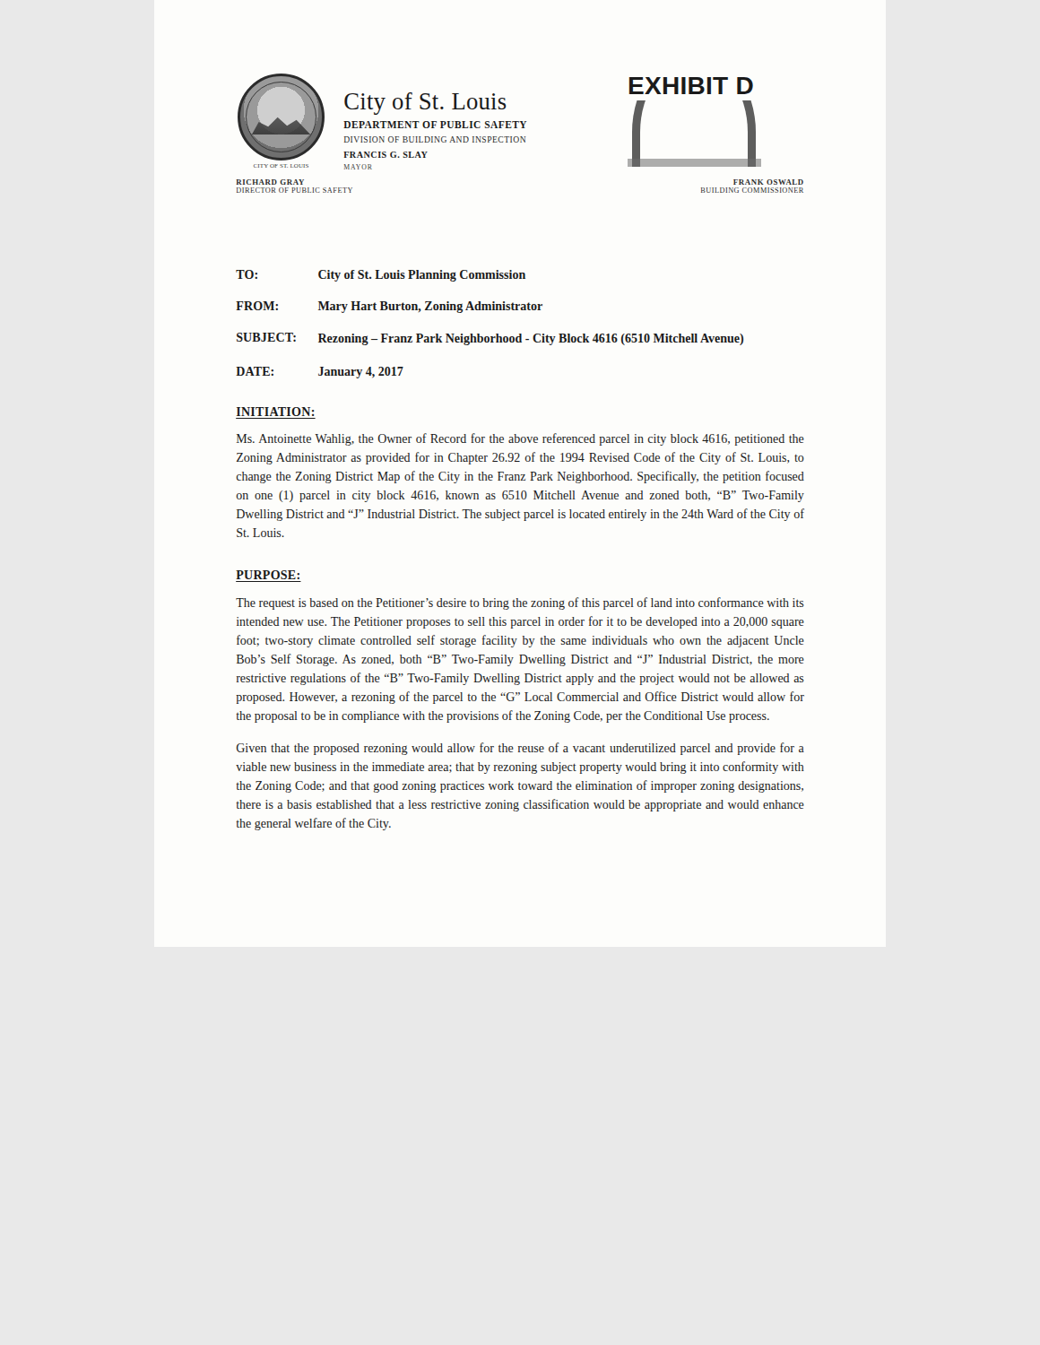CITY OF ST. LOUIS
City of St. Louis
DEPARTMENT OF PUBLIC SAFETY
DIVISION OF BUILDING AND INSPECTION
FRANCIS G. SLAY
MAYOR
EXHIBIT D
RICHARD GRAY DIRECTOR OF PUBLIC SAFETY
FRANK OSWALD BUILDING COMMISSIONER
TO:
City of St. Louis Planning Commission
FROM:
Mary Hart Burton, Zoning Administrator
SUBJECT:
Rezoning – Franz Park Neighborhood - City Block 4616 (6510 Mitchell Avenue)
DATE:
January 4, 2017
INITIATION:
Ms. Antoinette Wahlig, the Owner of Record for the above referenced parcel in city block 4616, petitioned the Zoning Administrator as provided for in Chapter 26.92 of the 1994 Revised Code of the City of St. Louis, to change the Zoning District Map of the City in the Franz Park Neighborhood. Specifically, the petition focused on one (1) parcel in city block 4616, known as 6510 Mitchell Avenue and zoned both, “B” Two-Family Dwelling District and “J” Industrial District. The subject parcel is located entirely in the 24th Ward of the City of St. Louis.
PURPOSE:
The request is based on the Petitioner’s desire to bring the zoning of this parcel of land into conformance with its intended new use. The Petitioner proposes to sell this parcel in order for it to be developed into a 20,000 square foot; two-story climate controlled self storage facility by the same individuals who own the adjacent Uncle Bob’s Self Storage. As zoned, both “B” Two-Family Dwelling District and “J” Industrial District, the more restrictive regulations of the “B” Two-Family Dwelling District apply and the project would not be allowed as proposed. However, a rezoning of the parcel to the “G” Local Commercial and Office District would allow for the proposal to be in compliance with the provisions of the Zoning Code, per the Conditional Use process.
Given that the proposed rezoning would allow for the reuse of a vacant underutilized parcel and provide for a viable new business in the immediate area; that by rezoning subject property would bring it into conformity with the Zoning Code; and that good zoning practices work toward the elimination of improper zoning designations, there is a basis established that a less restrictive zoning classification would be appropriate and would enhance the general welfare of the City.